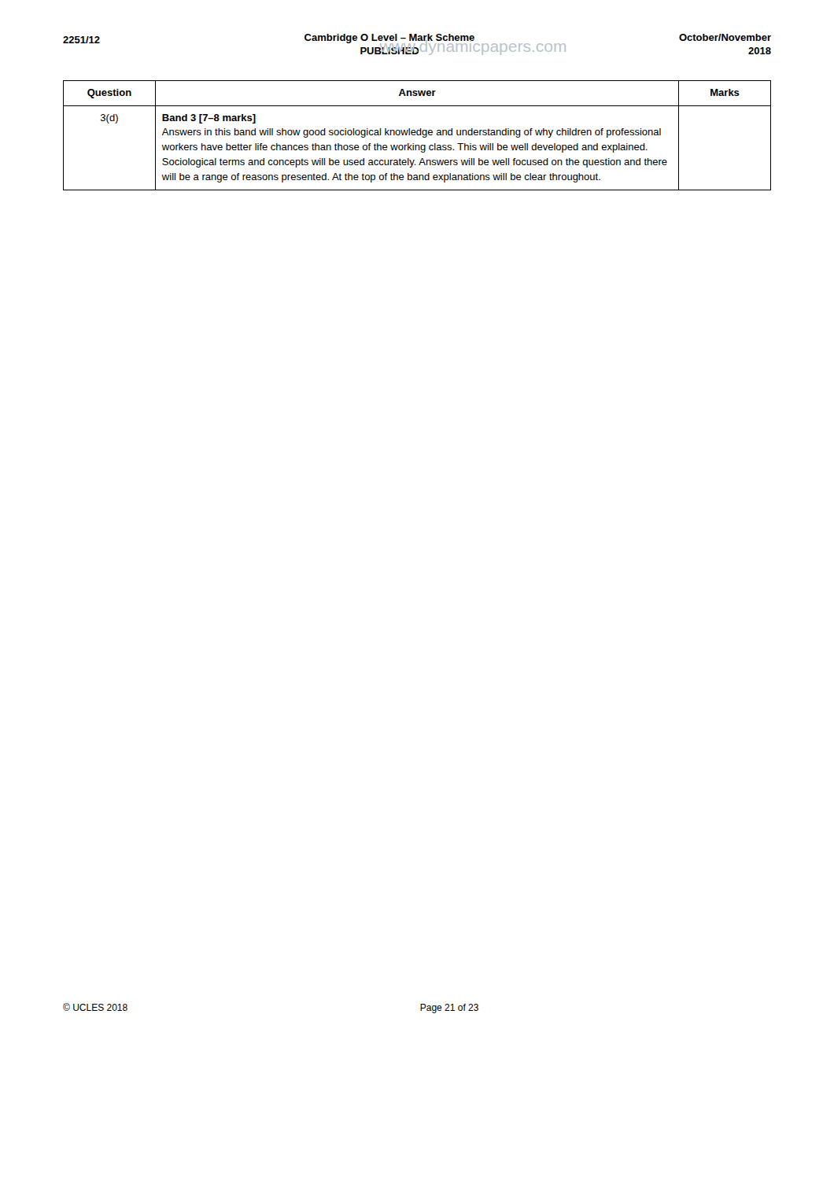www.dynamicpapers.com
2251/12
Cambridge O Level – Mark Scheme
PUBLISHED
October/November
2018
| Question | Answer | Marks |
| --- | --- | --- |
| 3(d) | Band 3 [7–8 marks] Answers in this band will show good sociological knowledge and understanding of why children of professional workers have better life chances than those of the working class. This will be well developed and explained. Sociological terms and concepts will be used accurately. Answers will be well focused on the question and there will be a range of reasons presented. At the top of the band explanations will be clear throughout. | |
© UCLES 2018
Page 21 of 23